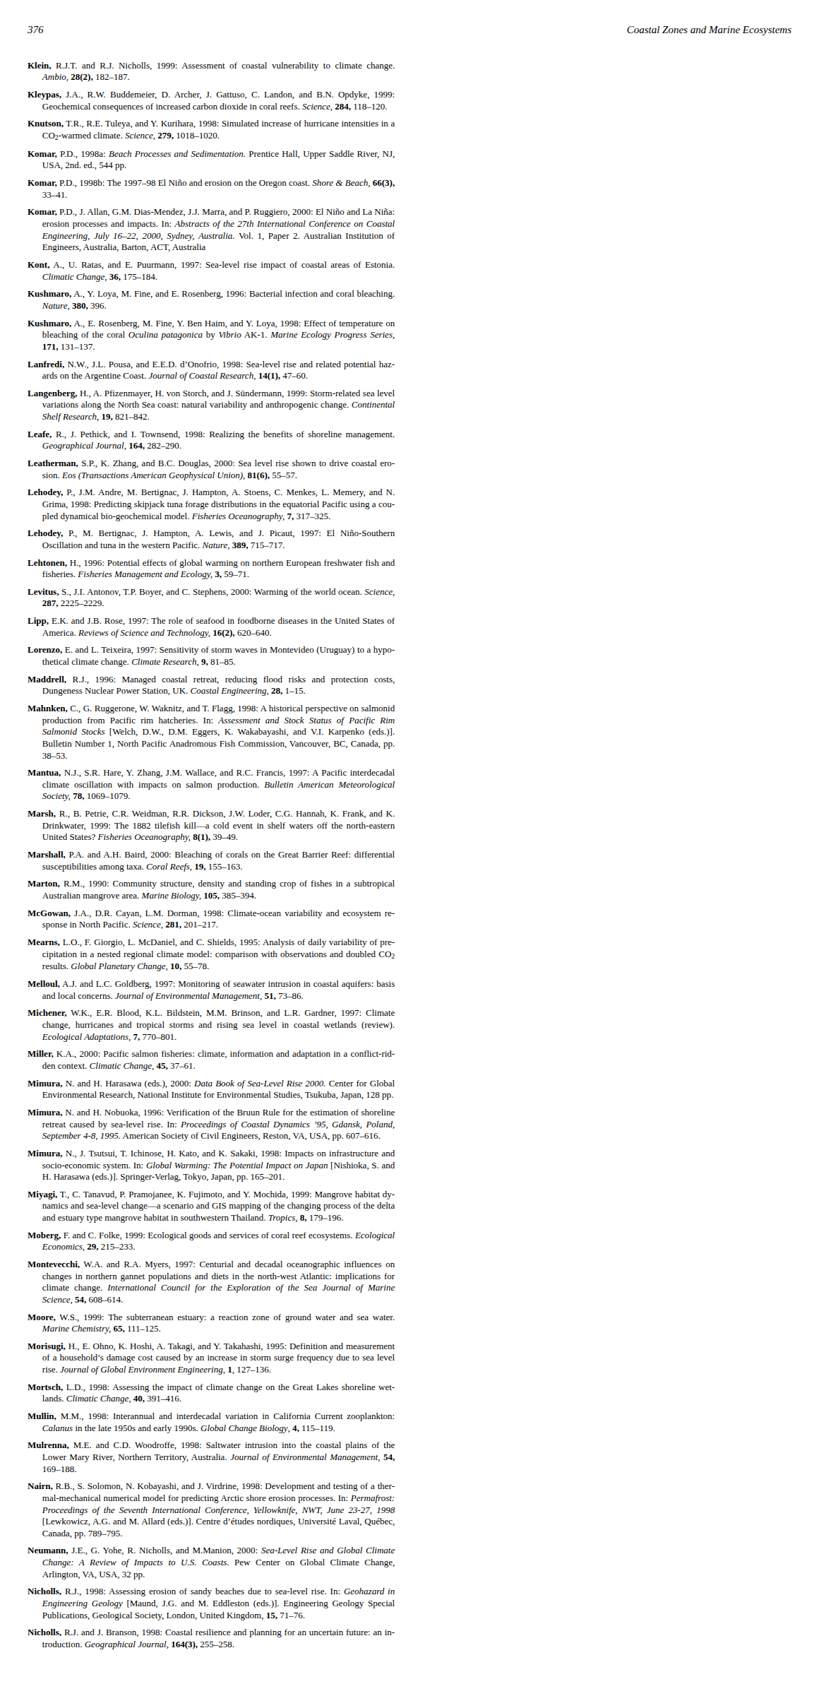376 Coastal Zones and Marine Ecosystems
Klein, R.J.T. and R.J. Nicholls, 1999: Assessment of coastal vulnerability to climate change. Ambio, 28(2), 182–187.
Kleypas, J.A., R.W. Buddemeier, D. Archer, J. Gattuso, C. Landon, and B.N. Opdyke, 1999: Geochemical consequences of increased carbon dioxide in coral reefs. Science, 284, 118–120.
Knutson, T.R., R.E. Tuleya, and Y. Kurihara, 1998: Simulated increase of hurricane intensities in a CO2-warmed climate. Science, 279, 1018–1020.
Komar, P.D., 1998a: Beach Processes and Sedimentation. Prentice Hall, Upper Saddle River, NJ, USA, 2nd. ed., 544 pp.
Komar, P.D., 1998b: The 1997–98 El Niño and erosion on the Oregon coast. Shore & Beach, 66(3), 33–41.
Komar, P.D., J. Allan, G.M. Dias-Mendez, J.J. Marra, and P. Ruggiero, 2000: El Niño and La Niña: erosion processes and impacts. In: Abstracts of the 27th International Conference on Coastal Engineering, July 16–22, 2000, Sydney, Australia. Vol. 1, Paper 2. Australian Institution of Engineers, Australia, Barton, ACT, Australia
Kont, A., U. Ratas, and E. Puurmann, 1997: Sea-level rise impact of coastal areas of Estonia. Climatic Change, 36, 175–184.
Kushmaro, A., Y. Loya, M. Fine, and E. Rosenberg, 1996: Bacterial infection and coral bleaching. Nature, 380, 396.
Kushmaro, A., E. Rosenberg, M. Fine, Y. Ben Haim, and Y. Loya, 1998: Effect of temperature on bleaching of the coral Oculina patagonica by Vibrio AK-1. Marine Ecology Progress Series, 171, 131–137.
Lanfredi, N.W., J.L. Pousa, and E.E.D. d’Onofrio, 1998: Sea-level rise and related potential hazards on the Argentine Coast. Journal of Coastal Research, 14(1), 47–60.
Langenberg, H., A. Pfizenmayer, H. von Storch, and J. Sündermann, 1999: Storm-related sea level variations along the North Sea coast: natural variability and anthropogenic change. Continental Shelf Research, 19, 821–842.
Leafe, R., J. Pethick, and I. Townsend, 1998: Realizing the benefits of shoreline management. Geographical Journal, 164, 282–290.
Leatherman, S.P., K. Zhang, and B.C. Douglas, 2000: Sea level rise shown to drive coastal erosion. Eos (Transactions American Geophysical Union), 81(6), 55–57.
Lehodey, P., J.M. Andre, M. Bertignac, J. Hampton, A. Stoens, C. Menkes, L. Memery, and N. Grima, 1998: Predicting skipjack tuna forage distributions in the equatorial Pacific using a coupled dynamical bio-geochemical model. Fisheries Oceanography, 7, 317–325.
Lehodey, P., M. Bertignac, J. Hampton, A. Lewis, and J. Picaut, 1997: El Niño-Southern Oscillation and tuna in the western Pacific. Nature, 389, 715–717.
Lehtonen, H., 1996: Potential effects of global warming on northern European freshwater fish and fisheries. Fisheries Management and Ecology, 3, 59–71.
Levitus, S., J.I. Antonov, T.P. Boyer, and C. Stephens, 2000: Warming of the world ocean. Science, 287, 2225–2229.
Lipp, E.K. and J.B. Rose, 1997: The role of seafood in foodborne diseases in the United States of America. Reviews of Science and Technology, 16(2), 620–640.
Lorenzo, E. and L. Teixeira, 1997: Sensitivity of storm waves in Montevideo (Uruguay) to a hypothetical climate change. Climate Research, 9, 81–85.
Maddrell, R.J., 1996: Managed coastal retreat, reducing flood risks and protection costs, Dungeness Nuclear Power Station, UK. Coastal Engineering, 28, 1–15.
Mahnken, C., G. Ruggerone, W. Waknitz, and T. Flagg, 1998: A historical perspective on salmonid production from Pacific rim hatcheries. In: Assessment and Stock Status of Pacific Rim Salmonid Stocks [Welch, D.W., D.M. Eggers, K. Wakabayashi, and V.I. Karpenko (eds.)]. Bulletin Number 1, North Pacific Anadromous Fish Commission, Vancouver, BC, Canada, pp. 38–53.
Mantua, N.J., S.R. Hare, Y. Zhang, J.M. Wallace, and R.C. Francis, 1997: A Pacific interdecadal climate oscillation with impacts on salmon production. Bulletin American Meteorological Society, 78, 1069–1079.
Marsh, R., B. Petrie, C.R. Weidman, R.R. Dickson, J.W. Loder, C.G. Hannah, K. Frank, and K. Drinkwater, 1999: The 1882 tilefish kill—a cold event in shelf waters off the north-eastern United States? Fisheries Oceanography, 8(1), 39–49.
Marshall, P.A. and A.H. Baird, 2000: Bleaching of corals on the Great Barrier Reef: differential susceptibilities among taxa. Coral Reefs, 19, 155–163.
Marton, R.M., 1990: Community structure, density and standing crop of fishes in a subtropical Australian mangrove area. Marine Biology, 105, 385–394.
McGowan, J.A., D.R. Cayan, L.M. Dorman, 1998: Climate-ocean variability and ecosystem response in North Pacific. Science, 281, 201–217.
Mearns, L.O., F. Giorgio, L. McDaniel, and C. Shields, 1995: Analysis of daily variability of precipitation in a nested regional climate model: comparison with observations and doubled CO2 results. Global Planetary Change, 10, 55–78.
Melloul, A.J. and L.C. Goldberg, 1997: Monitoring of seawater intrusion in coastal aquifers: basis and local concerns. Journal of Environmental Management, 51, 73–86.
Michener, W.K., E.R. Blood, K.L. Bildstein, M.M. Brinson, and L.R. Gardner, 1997: Climate change, hurricanes and tropical storms and rising sea level in coastal wetlands (review). Ecological Adaptations, 7, 770–801.
Miller, K.A., 2000: Pacific salmon fisheries: climate, information and adaptation in a conflict-ridden context. Climatic Change, 45, 37–61.
Mimura, N. and H. Harasawa (eds.), 2000: Data Book of Sea-Level Rise 2000. Center for Global Environmental Research, National Institute for Environmental Studies, Tsukuba, Japan, 128 pp.
Mimura, N. and H. Nobuoka, 1996: Verification of the Bruun Rule for the estimation of shoreline retreat caused by sea-level rise. In: Proceedings of Coastal Dynamics ’95, Gdansk, Poland, September 4-8, 1995. American Society of Civil Engineers, Reston, VA, USA, pp. 607–616.
Mimura, N., J. Tsutsui, T. Ichinose, H. Kato, and K. Sakaki, 1998: Impacts on infrastructure and socio-economic system. In: Global Warming: The Potential Impact on Japan [Nishioka, S. and H. Harasawa (eds.)]. Springer-Verlag, Tokyo, Japan, pp. 165–201.
Miyagi, T., C. Tanavud, P. Pramojanee, K. Fujimoto, and Y. Mochida, 1999: Mangrove habitat dynamics and sea-level change—a scenario and GIS mapping of the changing process of the delta and estuary type mangrove habitat in southwestern Thailand. Tropics, 8, 179–196.
Moberg, F. and C. Folke, 1999: Ecological goods and services of coral reef ecosystems. Ecological Economics, 29, 215–233.
Montevecchi, W.A. and R.A. Myers, 1997: Centurial and decadal oceanographic influences on changes in northern gannet populations and diets in the north-west Atlantic: implications for climate change. International Council for the Exploration of the Sea Journal of Marine Science, 54, 608–614.
Moore, W.S., 1999: The subterranean estuary: a reaction zone of ground water and sea water. Marine Chemistry, 65, 111–125.
Morisugi, H., E. Ohno, K. Hoshi, A. Takagi, and Y. Takahashi, 1995: Definition and measurement of a household’s damage cost caused by an increase in storm surge frequency due to sea level rise. Journal of Global Environment Engineering, 1, 127–136.
Mortsch, L.D., 1998: Assessing the impact of climate change on the Great Lakes shoreline wetlands. Climatic Change, 40, 391–416.
Mullin, M.M., 1998: Interannual and interdecadal variation in California Current zooplankton: Calanus in the late 1950s and early 1990s. Global Change Biology, 4, 115–119.
Mulrenna, M.E. and C.D. Woodroffe, 1998: Saltwater intrusion into the coastal plains of the Lower Mary River, Northern Territory, Australia. Journal of Environmental Management, 54, 169–188.
Nairn, R.B., S. Solomon, N. Kobayashi, and J. Virdrine, 1998: Development and testing of a thermal-mechanical numerical model for predicting Arctic shore erosion processes. In: Permafrost: Proceedings of the Seventh International Conference, Yellowknife, NWT, June 23-27, 1998 [Lewkowicz, A.G. and M. Allard (eds.)]. Centre d’études nordiques, Université Laval, Québec, Canada, pp. 789–795.
Neumann, J.E., G. Yohe, R. Nicholls, and M.Manion, 2000: Sea-Level Rise and Global Climate Change: A Review of Impacts to U.S. Coasts. Pew Center on Global Climate Change, Arlington, VA, USA, 32 pp.
Nicholls, R.J., 1998: Assessing erosion of sandy beaches due to sea-level rise. In: Geohazard in Engineering Geology [Maund, J.G. and M. Eddleston (eds.)]. Engineering Geology Special Publications, Geological Society, London, United Kingdom, 15, 71–76.
Nicholls, R.J. and J. Branson, 1998: Coastal resilience and planning for an uncertain future: an introduction. Geographical Journal, 164(3), 255–258.